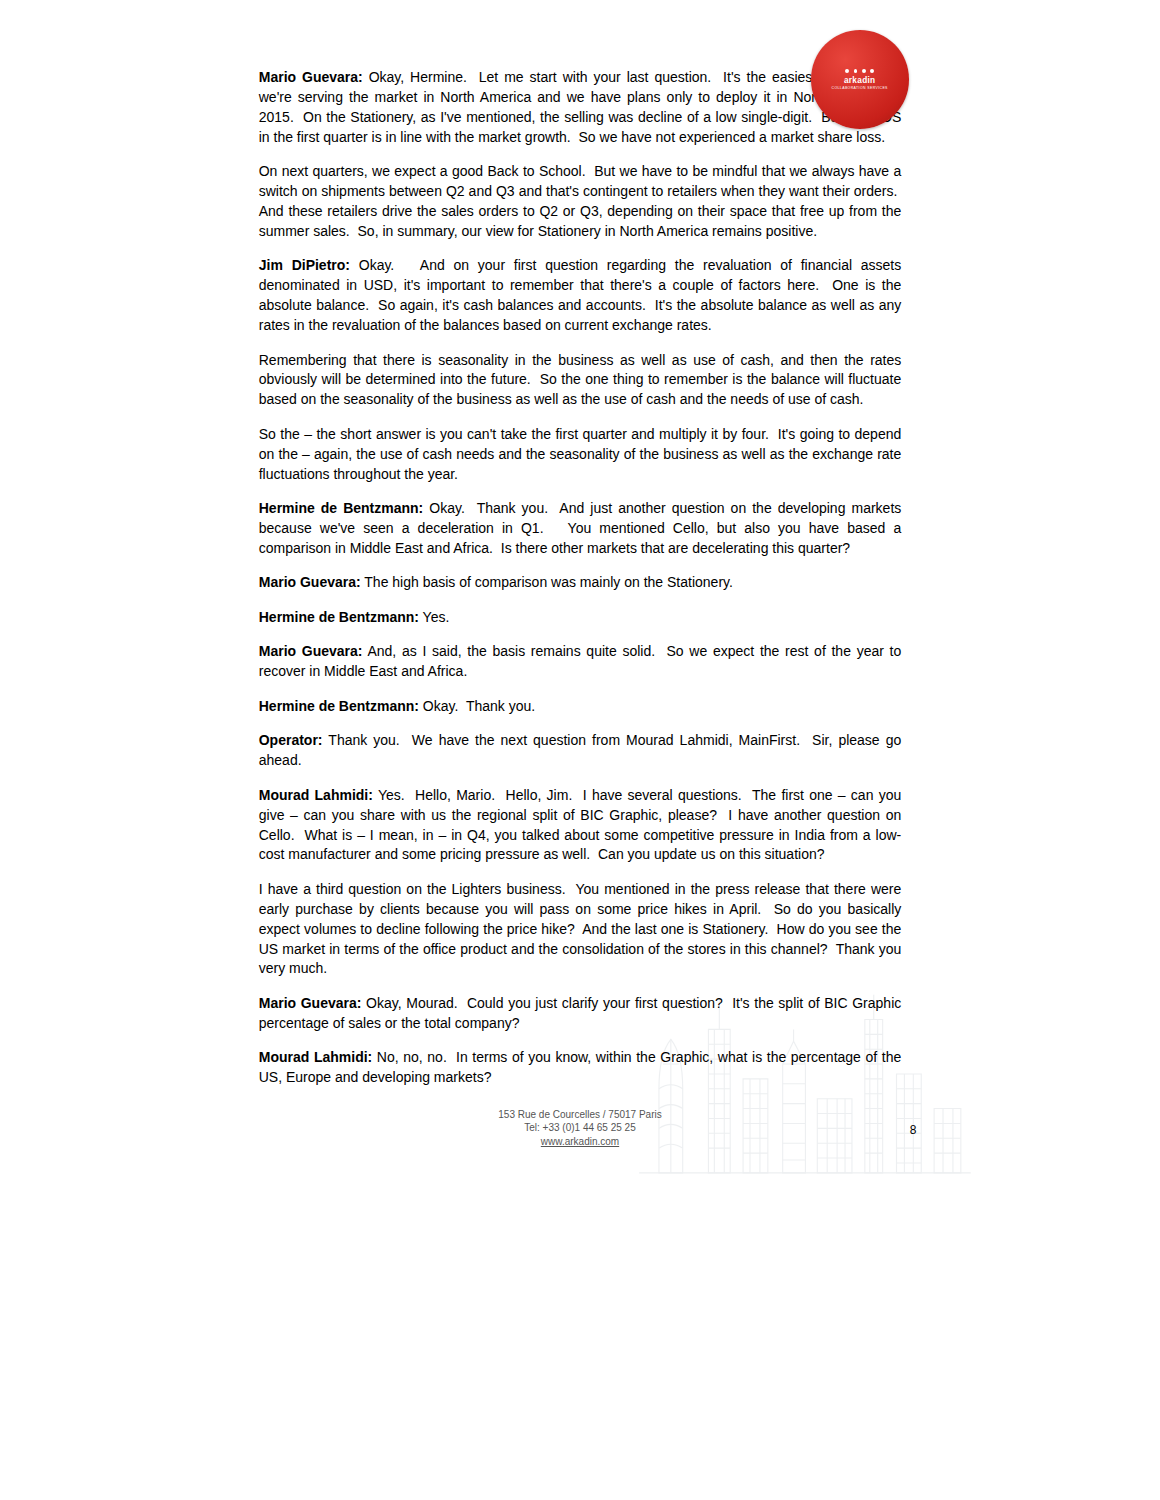arkadin
Collaboration Services
Mario Guevara: Okay, Hermine. Let me start with your last question. It's the easiest one. Today, we're serving the market in North America and we have plans only to deploy it in North America in 2015. On the Stationery, as I've mentioned, the selling was decline of a low single-digit. But our POS in the first quarter is in line with the market growth. So we have not experienced a market share loss.
On next quarters, we expect a good Back to School. But we have to be mindful that we always have a switch on shipments between Q2 and Q3 and that's contingent to retailers when they want their orders. And these retailers drive the sales orders to Q2 or Q3, depending on their space that free up from the summer sales. So, in summary, our view for Stationery in North America remains positive.
Jim DiPietro: Okay. And on your first question regarding the revaluation of financial assets denominated in USD, it's important to remember that there's a couple of factors here. One is the absolute balance. So again, it's cash balances and accounts. It's the absolute balance as well as any rates in the revaluation of the balances based on current exchange rates.
Remembering that there is seasonality in the business as well as use of cash, and then the rates obviously will be determined into the future. So the one thing to remember is the balance will fluctuate based on the seasonality of the business as well as the use of cash and the needs of use of cash.
So the – the short answer is you can't take the first quarter and multiply it by four. It's going to depend on the – again, the use of cash needs and the seasonality of the business as well as the exchange rate fluctuations throughout the year.
Hermine de Bentzmann: Okay. Thank you. And just another question on the developing markets because we've seen a deceleration in Q1. You mentioned Cello, but also you have based a comparison in Middle East and Africa. Is there other markets that are decelerating this quarter?
Mario Guevara: The high basis of comparison was mainly on the Stationery.
Hermine de Bentzmann: Yes.
Mario Guevara: And, as I said, the basis remains quite solid. So we expect the rest of the year to recover in Middle East and Africa.
Hermine de Bentzmann: Okay. Thank you.
Operator: Thank you. We have the next question from Mourad Lahmidi, MainFirst. Sir, please go ahead.
Mourad Lahmidi: Yes. Hello, Mario. Hello, Jim. I have several questions. The first one – can you give – can you share with us the regional split of BIC Graphic, please? I have another question on Cello. What is – I mean, in – in Q4, you talked about some competitive pressure in India from a low-cost manufacturer and some pricing pressure as well. Can you update us on this situation?
I have a third question on the Lighters business. You mentioned in the press release that there were early purchase by clients because you will pass on some price hikes in April. So do you basically expect volumes to decline following the price hike? And the last one is Stationery. How do you see the US market in terms of the office product and the consolidation of the stores in this channel? Thank you very much.
Mario Guevara: Okay, Mourad. Could you just clarify your first question? It's the split of BIC Graphic percentage of sales or the total company?
Mourad Lahmidi: No, no, no. In terms of you know, within the Graphic, what is the percentage of the US, Europe and developing markets?
153 Rue de Courcelles / 75017 Paris
Tel: +33 (0)1 44 65 25 25
www.arkadin.com
8